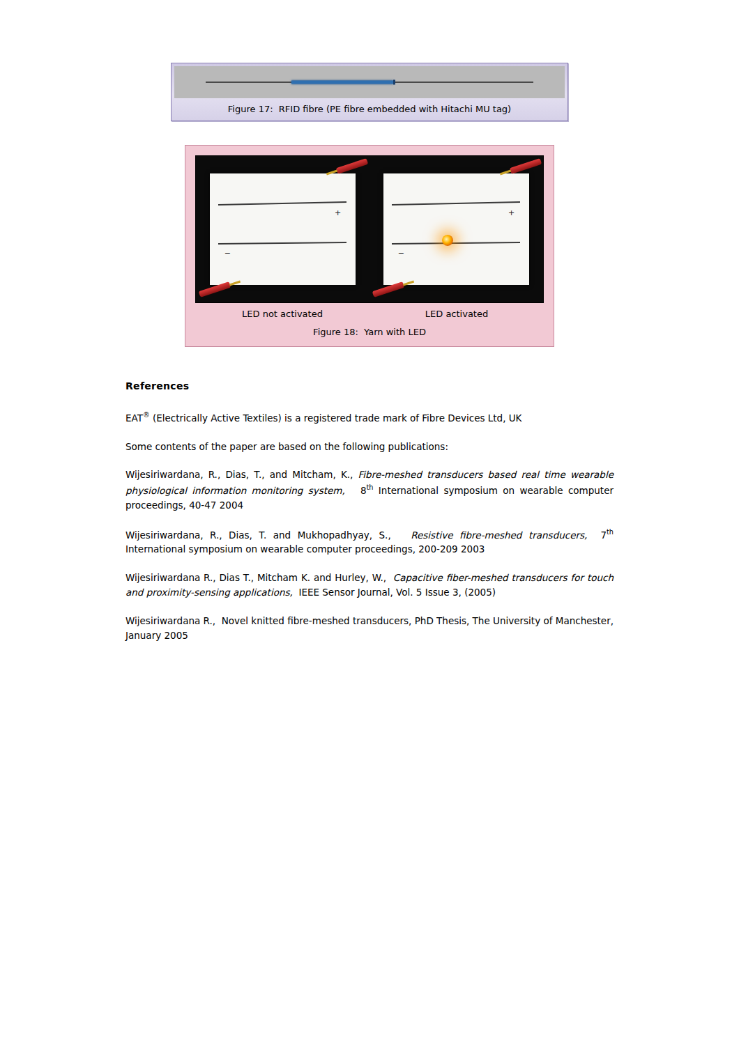Figure 17: RFID fibre (PE fibre embedded with Hitachi MU tag)
+ −
+ −
LED not activated LED activated
Figure 18: Yarn with LED
References
EAT® (Electrically Active Textiles) is a registered trade mark of Fibre Devices Ltd, UK
Some contents of the paper are based on the following publications:
Wijesiriwardana, R., Dias, T., and Mitcham, K., Fibre-meshed transducers based real time wearable physiological information monitoring system, 8th International symposium on wearable computer proceedings, 40-47 2004
Wijesiriwardana, R., Dias, T. and Mukhopadhyay, S., Resistive fibre-meshed transducers, 7th International symposium on wearable computer proceedings, 200-209 2003
Wijesiriwardana R., Dias T., Mitcham K. and Hurley, W., Capacitive fiber-meshed transducers for touch and proximity-sensing applications, IEEE Sensor Journal, Vol. 5 Issue 3, (2005)
Wijesiriwardana R., Novel knitted fibre-meshed transducers, PhD Thesis, The University of Manchester, January 2005